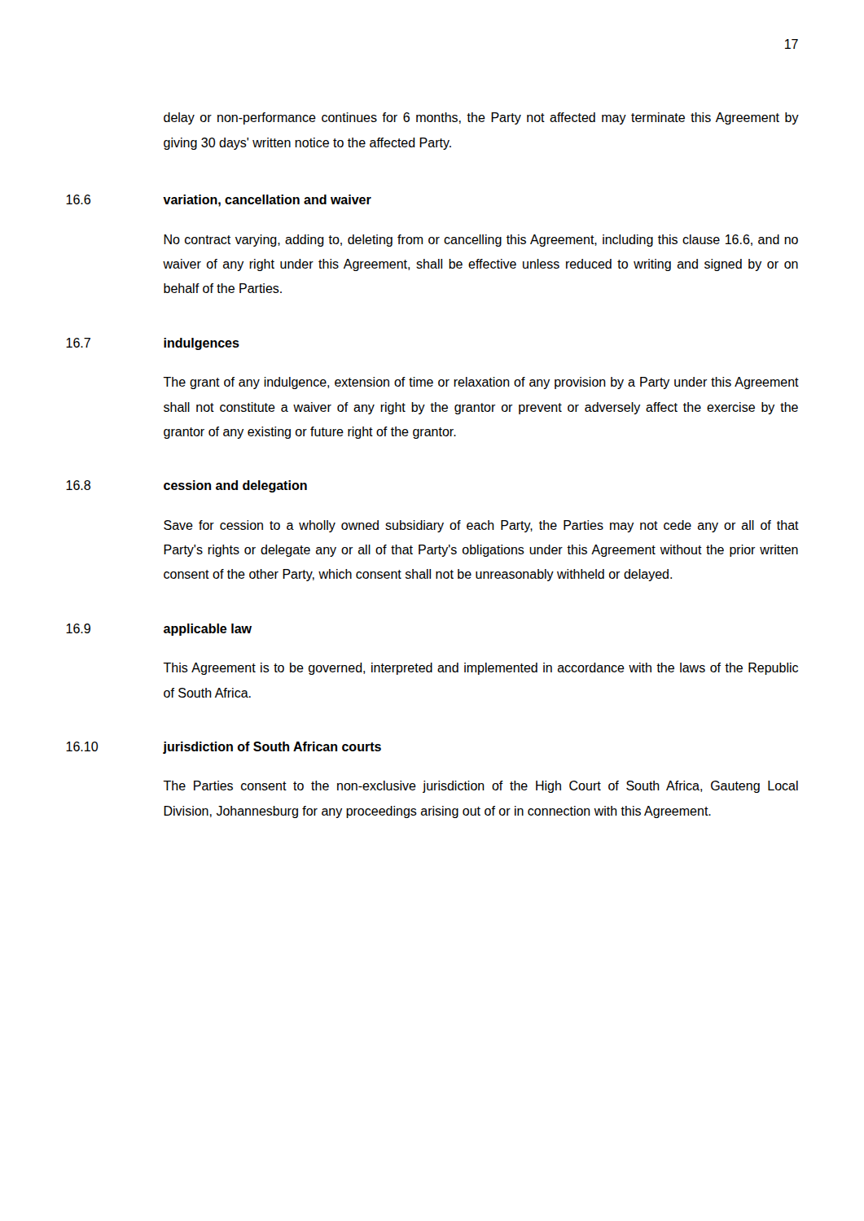17
delay or non-performance continues for 6 months, the Party not affected may terminate this Agreement by giving 30 days' written notice to the affected Party.
16.6
variation, cancellation and waiver
No contract varying, adding to, deleting from or cancelling this Agreement, including this clause 16.6, and no waiver of any right under this Agreement, shall be effective unless reduced to writing and signed by or on behalf of the Parties.
16.7
indulgences
The grant of any indulgence, extension of time or relaxation of any provision by a Party under this Agreement shall not constitute a waiver of any right by the grantor or prevent or adversely affect the exercise by the grantor of any existing or future right of the grantor.
16.8
cession and delegation
Save for cession to a wholly owned subsidiary of each Party, the Parties may not cede any or all of that Party's rights or delegate any or all of that Party's obligations under this Agreement without the prior written consent of the other Party, which consent shall not be unreasonably withheld or delayed.
16.9
applicable law
This Agreement is to be governed, interpreted and implemented in accordance with the laws of the Republic of South Africa.
16.10
jurisdiction of South African courts
The Parties consent to the non-exclusive jurisdiction of the High Court of South Africa, Gauteng Local Division, Johannesburg for any proceedings arising out of or in connection with this Agreement.